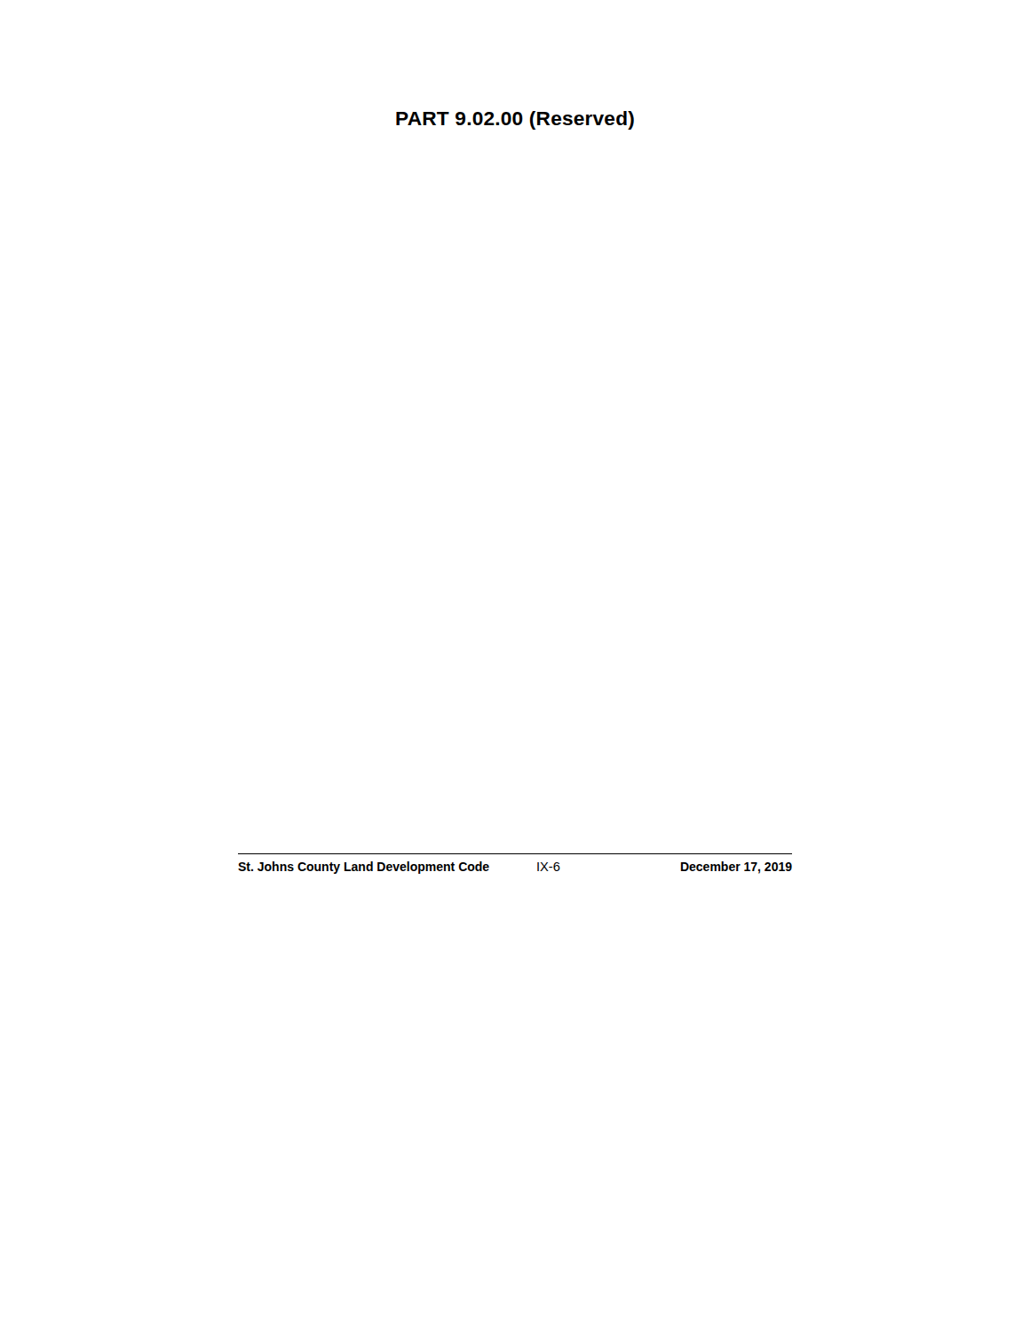PART 9.02.00 (Reserved)
St. Johns County Land Development Code IX-6 December 17, 2019